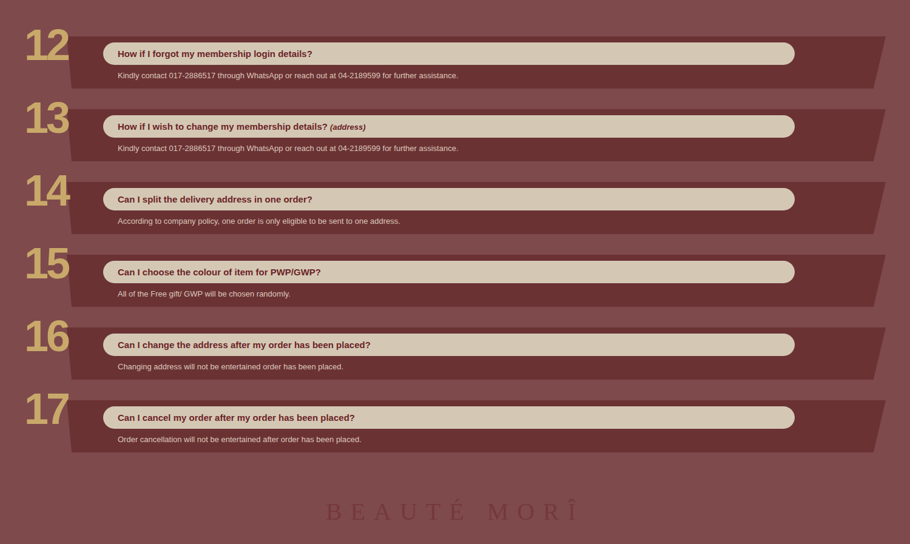12
How if I forgot my membership login details?
Kindly contact 017-2886517 through WhatsApp or reach out at 04-2189599 for further assistance.
13
How if I wish to change my membership details? (address)
Kindly contact 017-2886517 through WhatsApp or reach out at 04-2189599 for further assistance.
14
Can I split the delivery address in one order?
According to company policy, one order is only eligible to be sent to one address.
15
Can I choose the colour of item for PWP/GWP?
All of the Free gift/ GWP will be chosen randomly.
16
Can I change the address after my order has been placed?
Changing address will not be entertained order has been placed.
17
Can I cancel my order after my order has been placed?
Order cancellation will not be entertained after order has been placed.
BEAUTÉ MORÎ